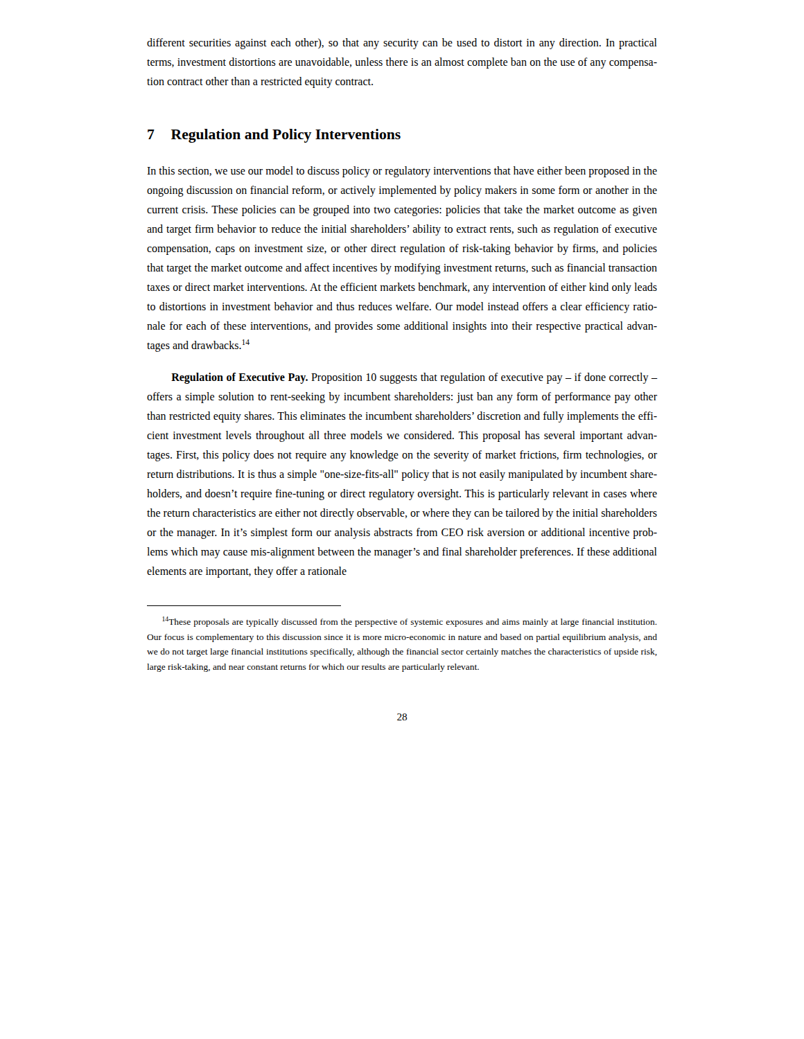different securities against each other), so that any security can be used to distort in any direction. In practical terms, investment distortions are unavoidable, unless there is an almost complete ban on the use of any compensation contract other than a restricted equity contract.
7 Regulation and Policy Interventions
In this section, we use our model to discuss policy or regulatory interventions that have either been proposed in the ongoing discussion on financial reform, or actively implemented by policy makers in some form or another in the current crisis. These policies can be grouped into two categories: policies that take the market outcome as given and target firm behavior to reduce the initial shareholders’ ability to extract rents, such as regulation of executive compensation, caps on investment size, or other direct regulation of risk-taking behavior by firms, and policies that target the market outcome and affect incentives by modifying investment returns, such as financial transaction taxes or direct market interventions. At the efficient markets benchmark, any intervention of either kind only leads to distortions in investment behavior and thus reduces welfare. Our model instead offers a clear efficiency rationale for each of these interventions, and provides some additional insights into their respective practical advantages and drawbacks.14
Regulation of Executive Pay. Proposition 10 suggests that regulation of executive pay – if done correctly – offers a simple solution to rent-seeking by incumbent shareholders: just ban any form of performance pay other than restricted equity shares. This eliminates the incumbent shareholders’ discretion and fully implements the efficient investment levels throughout all three models we considered. This proposal has several important advantages. First, this policy does not require any knowledge on the severity of market frictions, firm technologies, or return distributions. It is thus a simple "one-size-fits-all" policy that is not easily manipulated by incumbent shareholders, and doesn’t require fine-tuning or direct regulatory oversight. This is particularly relevant in cases where the return characteristics are either not directly observable, or where they can be tailored by the initial shareholders or the manager. In it’s simplest form our analysis abstracts from CEO risk aversion or additional incentive problems which may cause mis-alignment between the manager’s and final shareholder preferences. If these additional elements are important, they offer a rationale
14These proposals are typically discussed from the perspective of systemic exposures and aims mainly at large financial institution. Our focus is complementary to this discussion since it is more micro-economic in nature and based on partial equilibrium analysis, and we do not target large financial institutions specifically, although the financial sector certainly matches the characteristics of upside risk, large risk-taking, and near constant returns for which our results are particularly relevant.
28